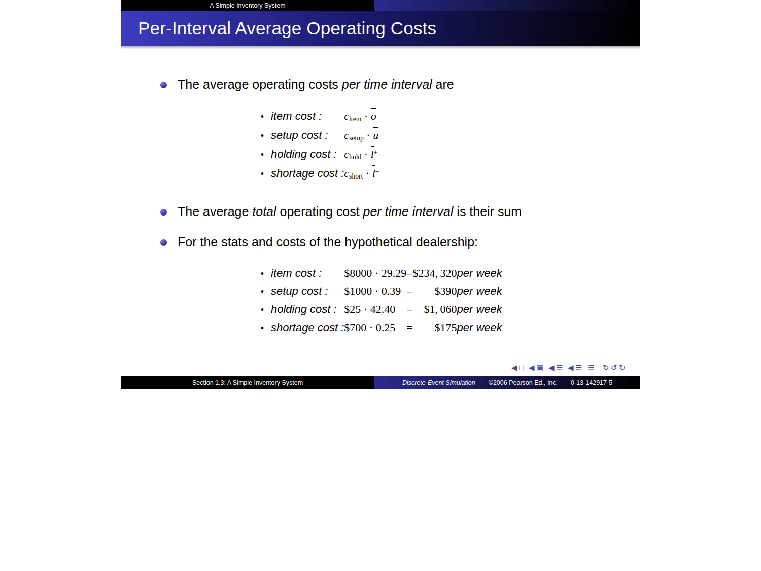A Simple Inventory System
Per-Interval Average Operating Costs
The average operating costs per time interval are
| • | item cost : | c item · o |
| • | setup cost : | c setup · u |
| • | holding cost : | c hold · l + |
| • | shortage cost : | c short · l − |
The average total operating cost per time interval is their sum
For the stats and costs of the hypothetical dealership:
| • | item cost : | $8000 · 29.29 | = | $234, 320 | per week |
| • | setup cost : | $1000 · 0.39 | = | $390 | per week |
| • | holding cost : | $25 · 42.40 | = | $1, 060 | per week |
| • | shortage cost : | $700 · 0.25 | = | $175 | per week |
◀□ ◀▣ ◀☰ ◀☰ ☰ ↻↺↻
Section 1.3: A Simple Inventory System
Discrete-Event Simulation ©2006 Pearson Ed., Inc. 0-13-142917-5